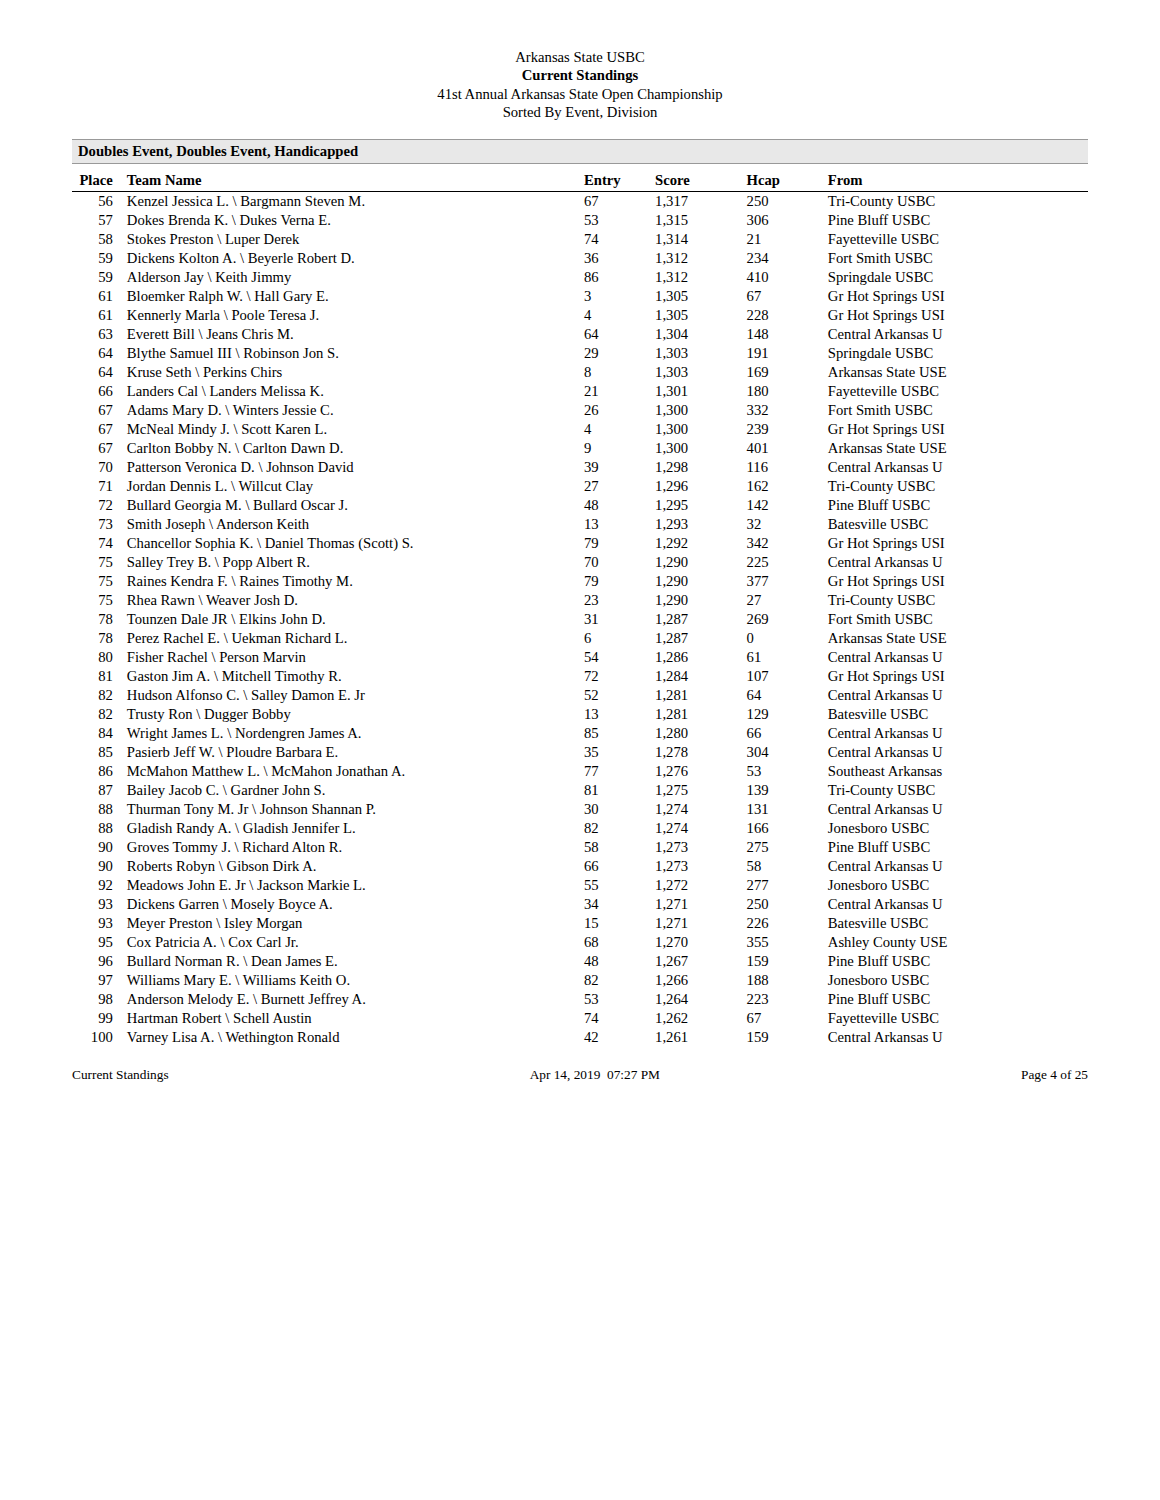Arkansas State USBC
Current Standings
41st Annual Arkansas State Open Championship
Sorted By Event, Division
Doubles Event, Doubles Event, Handicapped
| Place | Team Name | Entry | Score | Hcap | From |
| --- | --- | --- | --- | --- | --- |
| 56 | Kenzel Jessica L. \ Bargmann Steven M. | 67 | 1,317 | 250 | Tri-County USBC |
| 57 | Dokes Brenda K. \ Dukes Verna E. | 53 | 1,315 | 306 | Pine Bluff USBC |
| 58 | Stokes Preston \ Luper Derek | 74 | 1,314 | 21 | Fayetteville USBC |
| 59 | Dickens Kolton A. \ Beyerle Robert D. | 36 | 1,312 | 234 | Fort Smith USBC |
| 59 | Alderson Jay \ Keith Jimmy | 86 | 1,312 | 410 | Springdale USBC |
| 61 | Bloemker Ralph W. \ Hall Gary E. | 3 | 1,305 | 67 | Gr Hot Springs USI |
| 61 | Kennerly Marla \ Poole Teresa J. | 4 | 1,305 | 228 | Gr Hot Springs USI |
| 63 | Everett Bill \ Jeans Chris M. | 64 | 1,304 | 148 | Central Arkansas U |
| 64 | Blythe Samuel III \ Robinson Jon S. | 29 | 1,303 | 191 | Springdale USBC |
| 64 | Kruse Seth \ Perkins Chirs | 8 | 1,303 | 169 | Arkansas State USE |
| 66 | Landers Cal \ Landers Melissa K. | 21 | 1,301 | 180 | Fayetteville USBC |
| 67 | Adams Mary D. \ Winters Jessie C. | 26 | 1,300 | 332 | Fort Smith USBC |
| 67 | McNeal Mindy J. \ Scott Karen L. | 4 | 1,300 | 239 | Gr Hot Springs USI |
| 67 | Carlton Bobby N. \ Carlton Dawn D. | 9 | 1,300 | 401 | Arkansas State USE |
| 70 | Patterson Veronica D. \ Johnson David | 39 | 1,298 | 116 | Central Arkansas U |
| 71 | Jordan Dennis L. \ Willcut Clay | 27 | 1,296 | 162 | Tri-County USBC |
| 72 | Bullard Georgia M. \ Bullard Oscar J. | 48 | 1,295 | 142 | Pine Bluff USBC |
| 73 | Smith Joseph \ Anderson Keith | 13 | 1,293 | 32 | Batesville USBC |
| 74 | Chancellor Sophia K. \ Daniel Thomas (Scott) S. | 79 | 1,292 | 342 | Gr Hot Springs USI |
| 75 | Salley Trey B. \ Popp Albert R. | 70 | 1,290 | 225 | Central Arkansas U |
| 75 | Raines Kendra F. \ Raines Timothy M. | 79 | 1,290 | 377 | Gr Hot Springs USI |
| 75 | Rhea Rawn \ Weaver Josh D. | 23 | 1,290 | 27 | Tri-County USBC |
| 78 | Tounzen Dale JR \ Elkins John D. | 31 | 1,287 | 269 | Fort Smith USBC |
| 78 | Perez Rachel E. \ Uekman Richard L. | 6 | 1,287 | 0 | Arkansas State USE |
| 80 | Fisher Rachel \ Person Marvin | 54 | 1,286 | 61 | Central Arkansas U |
| 81 | Gaston Jim A. \ Mitchell Timothy R. | 72 | 1,284 | 107 | Gr Hot Springs USI |
| 82 | Hudson Alfonso C. \ Salley Damon E. Jr | 52 | 1,281 | 64 | Central Arkansas U |
| 82 | Trusty Ron \ Dugger Bobby | 13 | 1,281 | 129 | Batesville USBC |
| 84 | Wright James L. \ Nordengren James A. | 85 | 1,280 | 66 | Central Arkansas U |
| 85 | Pasierb Jeff W. \ Ploudre Barbara E. | 35 | 1,278 | 304 | Central Arkansas U |
| 86 | McMahon Matthew L. \ McMahon Jonathan A. | 77 | 1,276 | 53 | Southeast Arkansas |
| 87 | Bailey Jacob C. \ Gardner John S. | 81 | 1,275 | 139 | Tri-County USBC |
| 88 | Thurman Tony M. Jr \ Johnson Shannan P. | 30 | 1,274 | 131 | Central Arkansas U |
| 88 | Gladish Randy A. \ Gladish Jennifer L. | 82 | 1,274 | 166 | Jonesboro USBC |
| 90 | Groves Tommy J. \ Richard Alton R. | 58 | 1,273 | 275 | Pine Bluff USBC |
| 90 | Roberts Robyn \ Gibson Dirk A. | 66 | 1,273 | 58 | Central Arkansas U |
| 92 | Meadows John E. Jr \ Jackson Markie L. | 55 | 1,272 | 277 | Jonesboro USBC |
| 93 | Dickens Garren \ Mosely Boyce A. | 34 | 1,271 | 250 | Central Arkansas U |
| 93 | Meyer Preston \ Isley Morgan | 15 | 1,271 | 226 | Batesville USBC |
| 95 | Cox Patricia A. \ Cox Carl Jr. | 68 | 1,270 | 355 | Ashley County USE |
| 96 | Bullard Norman R. \ Dean James E. | 48 | 1,267 | 159 | Pine Bluff USBC |
| 97 | Williams Mary E. \ Williams Keith O. | 82 | 1,266 | 188 | Jonesboro USBC |
| 98 | Anderson Melody E. \ Burnett Jeffrey A. | 53 | 1,264 | 223 | Pine Bluff USBC |
| 99 | Hartman Robert \ Schell Austin | 74 | 1,262 | 67 | Fayetteville USBC |
| 100 | Varney Lisa A. \ Wethington Ronald | 42 | 1,261 | 159 | Central Arkansas U |
Current Standings
Apr 14, 2019 07:27 PM
Page 4 of 25